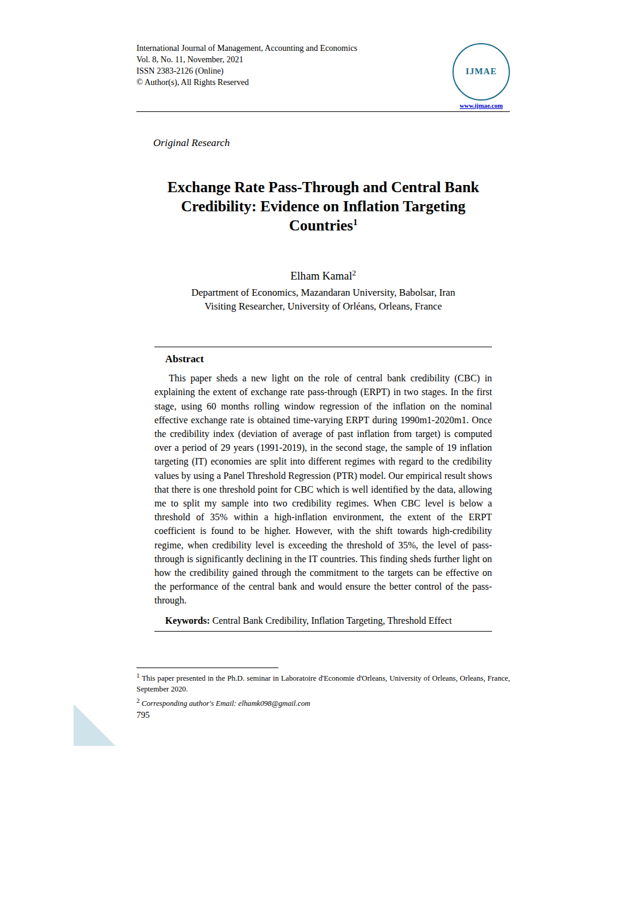International Journal of Management, Accounting and Economics
Vol. 8, No. 11, November, 2021
ISSN 2383-2126 (Online)
© Author(s), All Rights Reserved
IJMAE
www.ijmae.com
Original Research
Exchange Rate Pass-Through and Central Bank Credibility: Evidence on Inflation Targeting Countries1
Elham Kamal2
Department of Economics, Mazandaran University, Babolsar, Iran
Visiting Researcher, University of Orléans, Orleans, France
Abstract
This paper sheds a new light on the role of central bank credibility (CBC) in explaining the extent of exchange rate pass-through (ERPT) in two stages. In the first stage, using 60 months rolling window regression of the inflation on the nominal effective exchange rate is obtained time-varying ERPT during 1990m1-2020m1. Once the credibility index (deviation of average of past inflation from target) is computed over a period of 29 years (1991-2019), in the second stage, the sample of 19 inflation targeting (IT) economies are split into different regimes with regard to the credibility values by using a Panel Threshold Regression (PTR) model. Our empirical result shows that there is one threshold point for CBC which is well identified by the data, allowing me to split my sample into two credibility regimes. When CBC level is below a threshold of 35% within a high-inflation environment, the extent of the ERPT coefficient is found to be higher. However, with the shift towards high-credibility regime, when credibility level is exceeding the threshold of 35%, the level of pass-through is significantly declining in the IT countries. This finding sheds further light on how the credibility gained through the commitment to the targets can be effective on the performance of the central bank and would ensure the better control of the pass-through.
Keywords: Central Bank Credibility, Inflation Targeting, Threshold Effect
1 This paper presented in the Ph.D. seminar in Laboratoire d'Economie d'Orleans, University of Orleans, Orleans, France, September 2020.
2 Corresponding author's Email: elhamk098@gmail.com
795